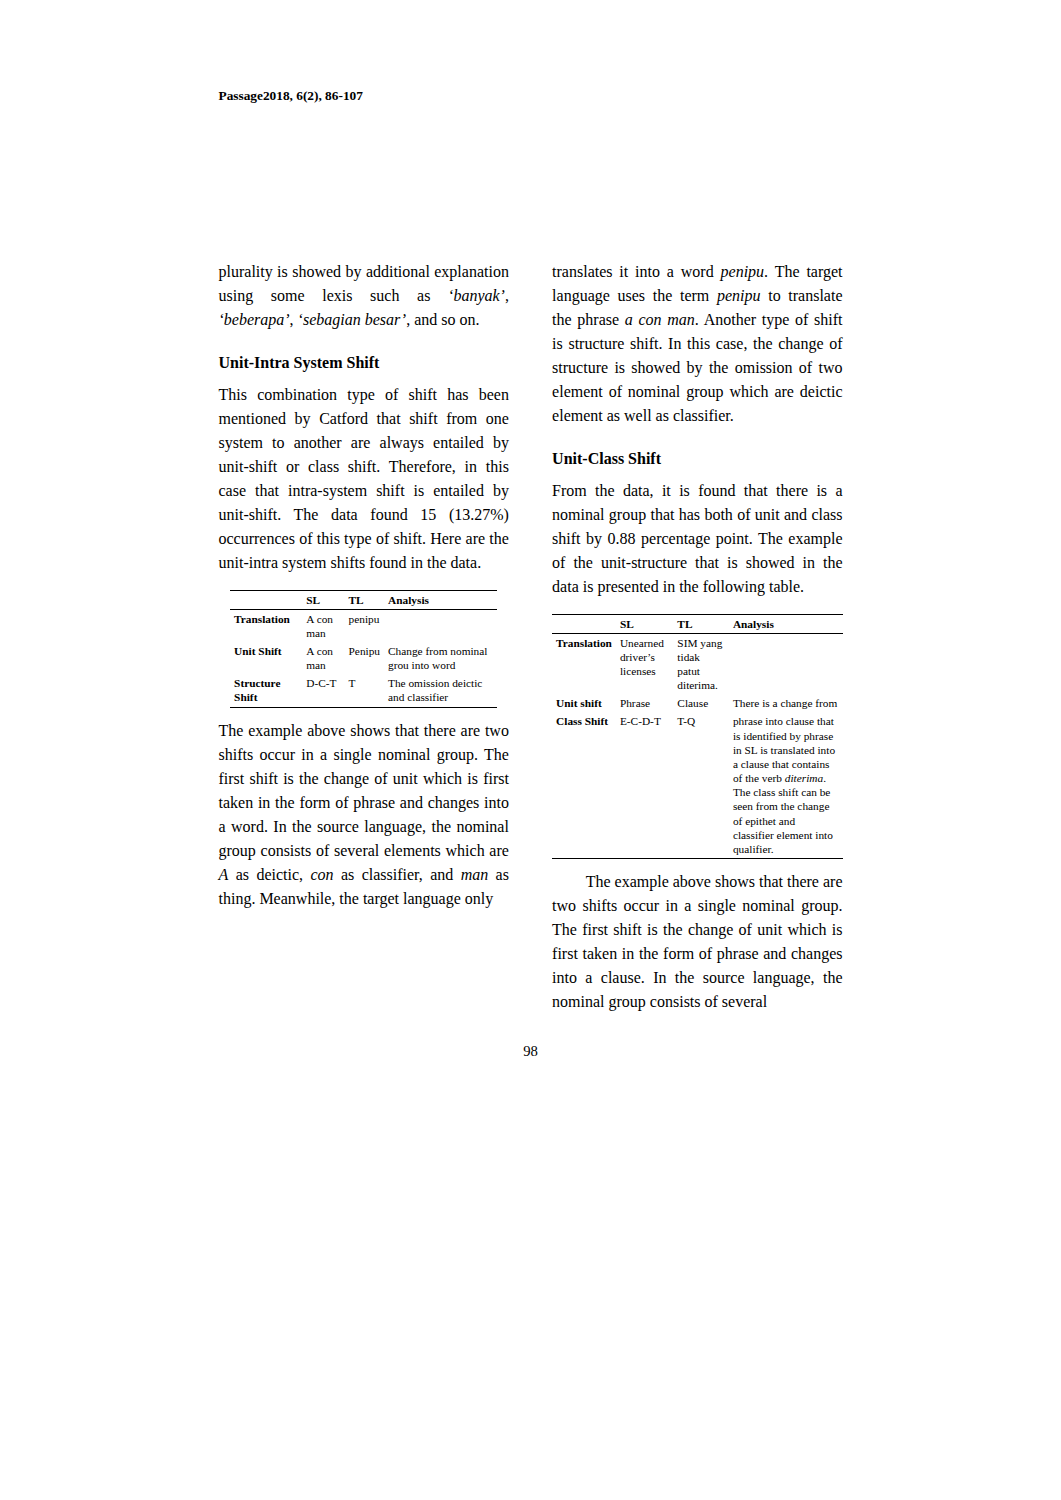Passage2018, 6(2), 86-107
plurality is showed by additional explanation using some lexis such as ‘banyak’, ‘beberapa’, ‘sebagian besar’, and so on.
Unit-Intra System Shift
This combination type of shift has been mentioned by Catford that shift from one system to another are always entailed by unit-shift or class shift. Therefore, in this case that intra-system shift is entailed by unit-shift. The data found 15 (13.27%) occurrences of this type of shift. Here are the unit-intra system shifts found in the data.
| | SL | TL | Analysis |
| --- | --- | --- | --- |
| Translation | A con man | penipu | |
| Unit Shift | A con man | Penipu | Change from nominal grou into word |
| Structure Shift | D-C-T | T | The omission deictic and classifier |
The example above shows that there are two shifts occur in a single nominal group. The first shift is the change of unit which is first taken in the form of phrase and changes into a word. In the source language, the nominal group consists of several elements which are A as deictic, con as classifier, and man as thing. Meanwhile, the target language only
translates it into a word penipu. The target language uses the term penipu to translate the phrase a con man. Another type of shift is structure shift. In this case, the change of structure is showed by the omission of two element of nominal group which are deictic element as well as classifier.
Unit-Class Shift
From the data, it is found that there is a nominal group that has both of unit and class shift by 0.88 percentage point. The example of the unit-structure that is showed in the data is presented in the following table.
| | SL | TL | Analysis |
| --- | --- | --- | --- |
| Translation | Unearned driver’s licenses | SIM yang tidak patut diterima. | |
| Unit shift | Phrase | Clause | There is a change from |
| Class Shift | E-C-D-T | T-Q | phrase into clause that is identified by phrase in SL is translated into a clause that contains of the verb diterima . The class shift can be seen from the change of epithet and classifier element into qualifier. |
The example above shows that there are two shifts occur in a single nominal group. The first shift is the change of unit which is first taken in the form of phrase and changes into a clause. In the source language, the nominal group consists of several
98